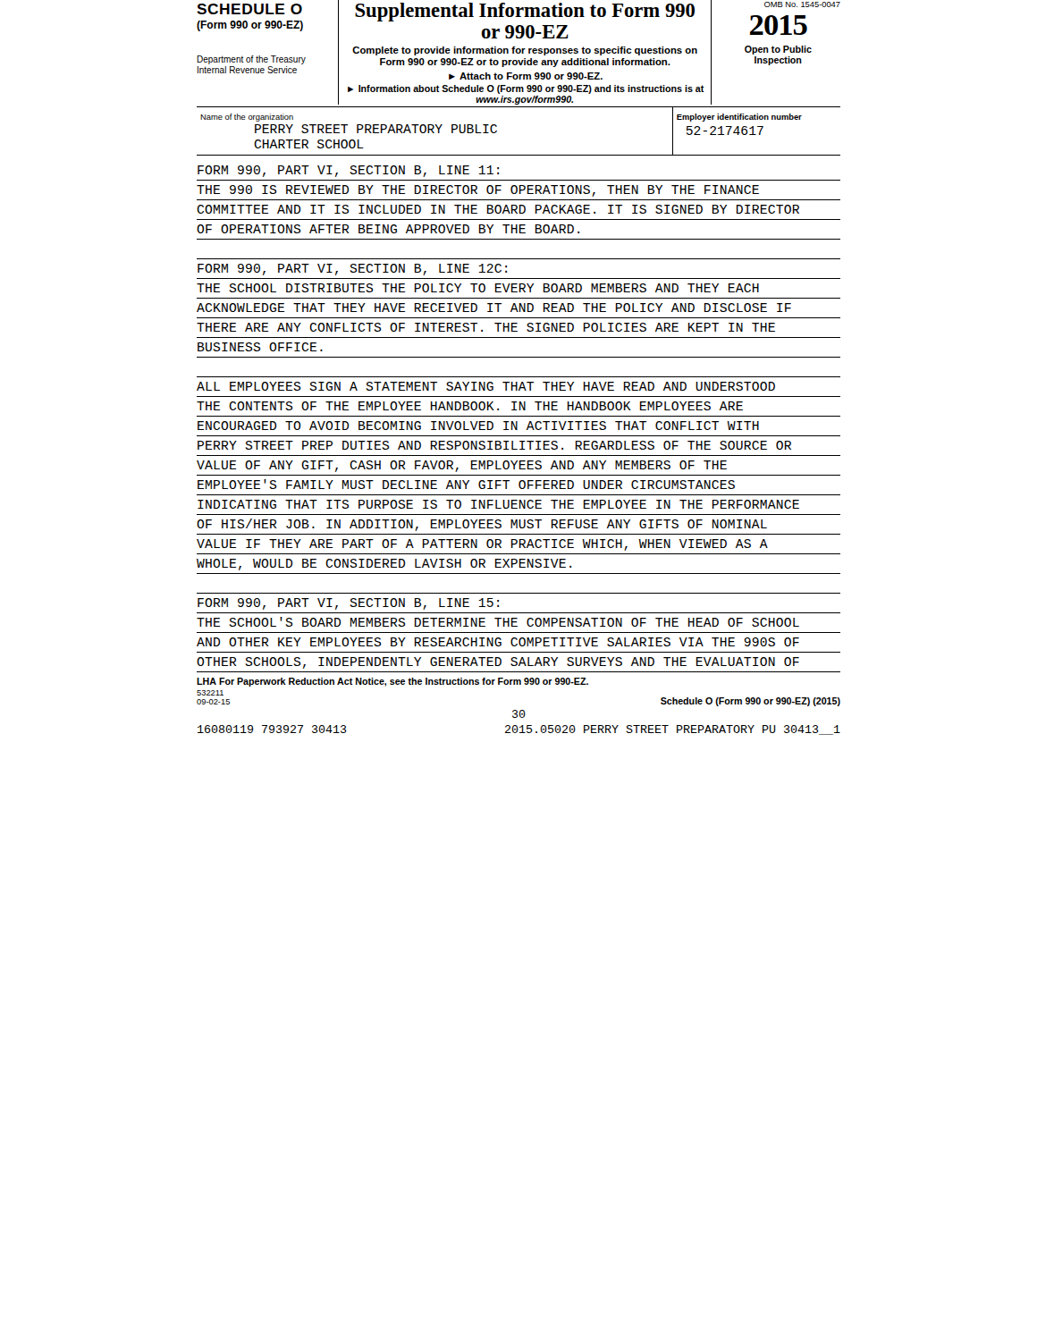SCHEDULE O
(Form 990 or 990-EZ)
Department of the Treasury
Internal Revenue Service
Supplemental Information to Form 990 or 990-EZ
Complete to provide information for responses to specific questions on
Form 990 or 990-EZ or to provide any additional information.
► Attach to Form 990 or 990-EZ.
► Information about Schedule O (Form 990 or 990-EZ) and its instructions is at www.irs.gov/form990.
OMB No. 1545-0047
2015
Open to Public
Inspection
Name of the organization
PERRY STREET PREPARATORY PUBLIC
CHARTER SCHOOL
Employer identification number
52-2174617
FORM 990, PART VI, SECTION B, LINE 11:
THE 990 IS REVIEWED BY THE DIRECTOR OF OPERATIONS, THEN BY THE FINANCE
COMMITTEE AND IT IS INCLUDED IN THE BOARD PACKAGE. IT IS SIGNED BY DIRECTOR
OF OPERATIONS AFTER BEING APPROVED BY THE BOARD.
FORM 990, PART VI, SECTION B, LINE 12C:
THE SCHOOL DISTRIBUTES THE POLICY TO EVERY BOARD MEMBERS AND THEY EACH
ACKNOWLEDGE THAT THEY HAVE RECEIVED IT AND READ THE POLICY AND DISCLOSE IF
THERE ARE ANY CONFLICTS OF INTEREST. THE SIGNED POLICIES ARE KEPT IN THE
BUSINESS OFFICE.
ALL EMPLOYEES SIGN A STATEMENT SAYING THAT THEY HAVE READ AND UNDERSTOOD
THE CONTENTS OF THE EMPLOYEE HANDBOOK. IN THE HANDBOOK EMPLOYEES ARE
ENCOURAGED TO AVOID BECOMING INVOLVED IN ACTIVITIES THAT CONFLICT WITH
PERRY STREET PREP DUTIES AND RESPONSIBILITIES. REGARDLESS OF THE SOURCE OR
VALUE OF ANY GIFT, CASH OR FAVOR, EMPLOYEES AND ANY MEMBERS OF THE
EMPLOYEE'S FAMILY MUST DECLINE ANY GIFT OFFERED UNDER CIRCUMSTANCES
INDICATING THAT ITS PURPOSE IS TO INFLUENCE THE EMPLOYEE IN THE PERFORMANCE
OF HIS/HER JOB. IN ADDITION, EMPLOYEES MUST REFUSE ANY GIFTS OF NOMINAL
VALUE IF THEY ARE PART OF A PATTERN OR PRACTICE WHICH, WHEN VIEWED AS A
WHOLE, WOULD BE CONSIDERED LAVISH OR EXPENSIVE.
FORM 990, PART VI, SECTION B, LINE 15:
THE SCHOOL'S BOARD MEMBERS DETERMINE THE COMPENSATION OF THE HEAD OF SCHOOL
AND OTHER KEY EMPLOYEES BY RESEARCHING COMPETITIVE SALARIES VIA THE 990S OF
OTHER SCHOOLS, INDEPENDENTLY GENERATED SALARY SURVEYS AND THE EVALUATION OF
LHA For Paperwork Reduction Act Notice, see the Instructions for Form 990 or 990-EZ.
532211
09-02-15
Schedule O (Form 990 or 990-EZ) (2015)
30
16080119 793927 30413
2015.05020 PERRY STREET PREPARATORY PU 30413__1